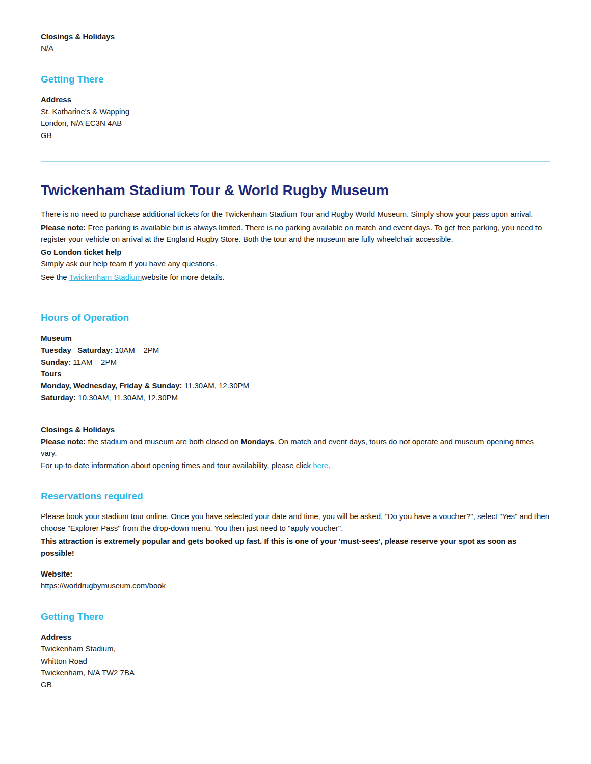Closings & Holidays
N/A
Getting There
Address
St. Katharine's & Wapping
London, N/A EC3N 4AB
GB
Twickenham Stadium Tour & World Rugby Museum
There is no need to purchase additional tickets for the Twickenham Stadium Tour and Rugby World Museum. Simply show your pass upon arrival.
Please note: Free parking is available but is always limited. There is no parking available on match and event days. To get free parking, you need to register your vehicle on arrival at the England Rugby Store. Both the tour and the museum are fully wheelchair accessible.
Go London ticket help
Simply ask our help team if you have any questions.
See the Twickenham Stadiumwebsite for more details.
Hours of Operation
Museum
Tuesday –Saturday: 10AM – 2PM
Sunday: 11AM – 2PM
Tours
Monday, Wednesday, Friday & Sunday: 11.30AM, 12.30PM
Saturday: 10.30AM, 11.30AM, 12.30PM
Closings & Holidays
Please note: the stadium and museum are both closed on Mondays. On match and event days, tours do not operate and museum opening times vary.
For up-to-date information about opening times and tour availability, please click here.
Reservations required
Please book your stadium tour online. Once you have selected your date and time, you will be asked, "Do you have a voucher?", select "Yes" and then choose "Explorer Pass" from the drop-down menu. You then just need to "apply voucher".
This attraction is extremely popular and gets booked up fast. If this is one of your 'must-sees', please reserve your spot as soon as possible!
Website:
https://worldrugbymuseum.com/book
Getting There
Address
Twickenham Stadium,
Whitton Road
Twickenham, N/A TW2 7BA
GB